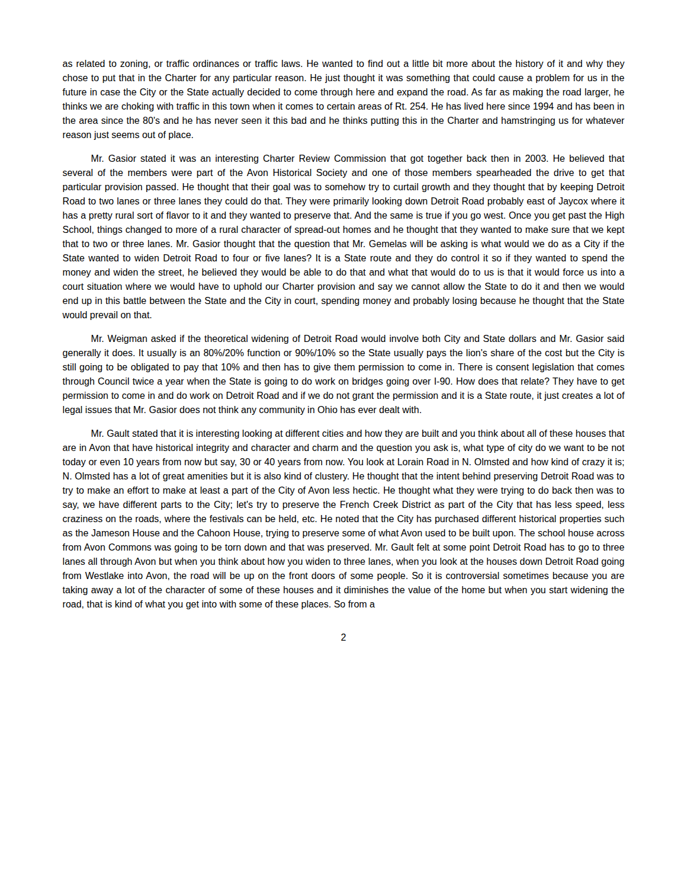as related to zoning, or traffic ordinances or traffic laws. He wanted to find out a little bit more about the history of it and why they chose to put that in the Charter for any particular reason. He just thought it was something that could cause a problem for us in the future in case the City or the State actually decided to come through here and expand the road. As far as making the road larger, he thinks we are choking with traffic in this town when it comes to certain areas of Rt. 254. He has lived here since 1994 and has been in the area since the 80's and he has never seen it this bad and he thinks putting this in the Charter and hamstringing us for whatever reason just seems out of place.
Mr. Gasior stated it was an interesting Charter Review Commission that got together back then in 2003. He believed that several of the members were part of the Avon Historical Society and one of those members spearheaded the drive to get that particular provision passed. He thought that their goal was to somehow try to curtail growth and they thought that by keeping Detroit Road to two lanes or three lanes they could do that. They were primarily looking down Detroit Road probably east of Jaycox where it has a pretty rural sort of flavor to it and they wanted to preserve that. And the same is true if you go west. Once you get past the High School, things changed to more of a rural character of spread-out homes and he thought that they wanted to make sure that we kept that to two or three lanes. Mr. Gasior thought that the question that Mr. Gemelas will be asking is what would we do as a City if the State wanted to widen Detroit Road to four or five lanes? It is a State route and they do control it so if they wanted to spend the money and widen the street, he believed they would be able to do that and what that would do to us is that it would force us into a court situation where we would have to uphold our Charter provision and say we cannot allow the State to do it and then we would end up in this battle between the State and the City in court, spending money and probably losing because he thought that the State would prevail on that.
Mr. Weigman asked if the theoretical widening of Detroit Road would involve both City and State dollars and Mr. Gasior said generally it does. It usually is an 80%/20% function or 90%/10% so the State usually pays the lion's share of the cost but the City is still going to be obligated to pay that 10% and then has to give them permission to come in. There is consent legislation that comes through Council twice a year when the State is going to do work on bridges going over I-90. How does that relate? They have to get permission to come in and do work on Detroit Road and if we do not grant the permission and it is a State route, it just creates a lot of legal issues that Mr. Gasior does not think any community in Ohio has ever dealt with.
Mr. Gault stated that it is interesting looking at different cities and how they are built and you think about all of these houses that are in Avon that have historical integrity and character and charm and the question you ask is, what type of city do we want to be not today or even 10 years from now but say, 30 or 40 years from now. You look at Lorain Road in N. Olmsted and how kind of crazy it is; N. Olmsted has a lot of great amenities but it is also kind of clustery. He thought that the intent behind preserving Detroit Road was to try to make an effort to make at least a part of the City of Avon less hectic. He thought what they were trying to do back then was to say, we have different parts to the City; let's try to preserve the French Creek District as part of the City that has less speed, less craziness on the roads, where the festivals can be held, etc. He noted that the City has purchased different historical properties such as the Jameson House and the Cahoon House, trying to preserve some of what Avon used to be built upon. The school house across from Avon Commons was going to be torn down and that was preserved. Mr. Gault felt at some point Detroit Road has to go to three lanes all through Avon but when you think about how you widen to three lanes, when you look at the houses down Detroit Road going from Westlake into Avon, the road will be up on the front doors of some people. So it is controversial sometimes because you are taking away a lot of the character of some of these houses and it diminishes the value of the home but when you start widening the road, that is kind of what you get into with some of these places. So from a
2